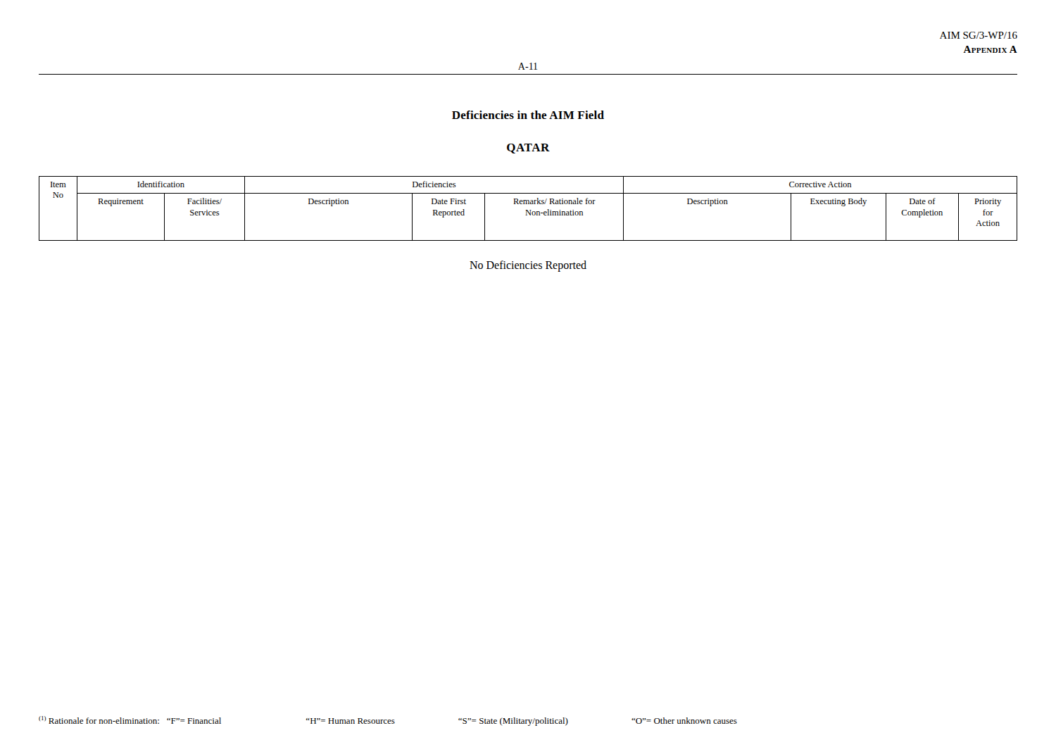AIM SG/3-WP/16
Appendix A
A-11
Deficiencies in the AIM Field
QATAR
| Item No | Identification | Deficiencies | Corrective Action |
| --- | --- | --- | --- |
| Requirement | Facilities/ Services | Description | Date First Reported | Remarks/ Rationale for Non-elimination | Description | Executing Body | Date of Completion | Priority for Action |
No Deficiencies Reported
(1) Rationale for non-elimination: “F”= Financial “H”= Human Resources “S”= State (Military/political) “O”= Other unknown causes